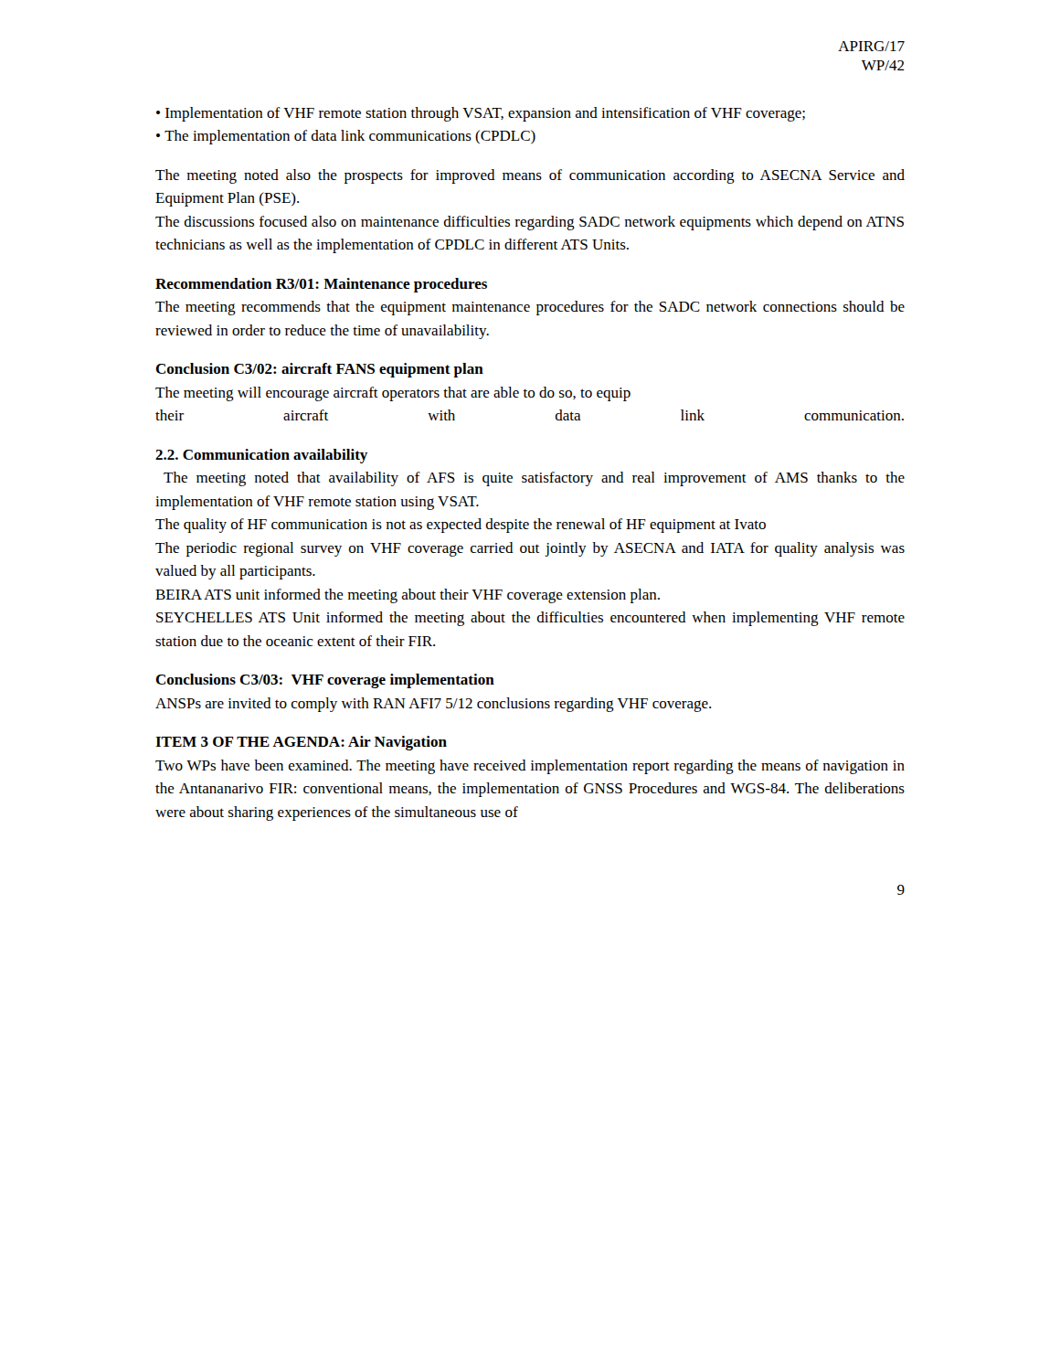APIRG/17 WP/42
Implementation of VHF remote station through VSAT, expansion and intensification of VHF coverage;
The implementation of data link communications (CPDLC)
The meeting noted also the prospects for improved means of communication according to ASECNA Service and Equipment Plan (PSE).
The discussions focused also on maintenance difficulties regarding SADC network equipments which depend on ATNS technicians as well as the implementation of CPDLC in different ATS Units.
Recommendation R3/01: Maintenance procedures
The meeting recommends that the equipment maintenance procedures for the SADC network connections should be reviewed in order to reduce the time of unavailability.
Conclusion C3/02: aircraft FANS equipment plan
The meeting will encourage aircraft operators that are able to do so, to equip
their aircraft with data link communication.
2.2. Communication availability
The meeting noted that availability of AFS is quite satisfactory and real improvement of AMS thanks to the implementation of VHF remote station using VSAT.
The quality of HF communication is not as expected despite the renewal of HF equipment at Ivato
The periodic regional survey on VHF coverage carried out jointly by ASECNA and IATA for quality analysis was valued by all participants.
BEIRA ATS unit informed the meeting about their VHF coverage extension plan.
SEYCHELLES ATS Unit informed the meeting about the difficulties encountered when implementing VHF remote station due to the oceanic extent of their FIR.
Conclusions C3/03: VHF coverage implementation
ANSPs are invited to comply with RAN AFI7 5/12 conclusions regarding VHF coverage.
ITEM 3 OF THE AGENDA: Air Navigation
Two WPs have been examined. The meeting have received implementation report regarding the means of navigation in the Antananarivo FIR: conventional means, the implementation of GNSS Procedures and WGS-84. The deliberations were about sharing experiences of the simultaneous use of
9